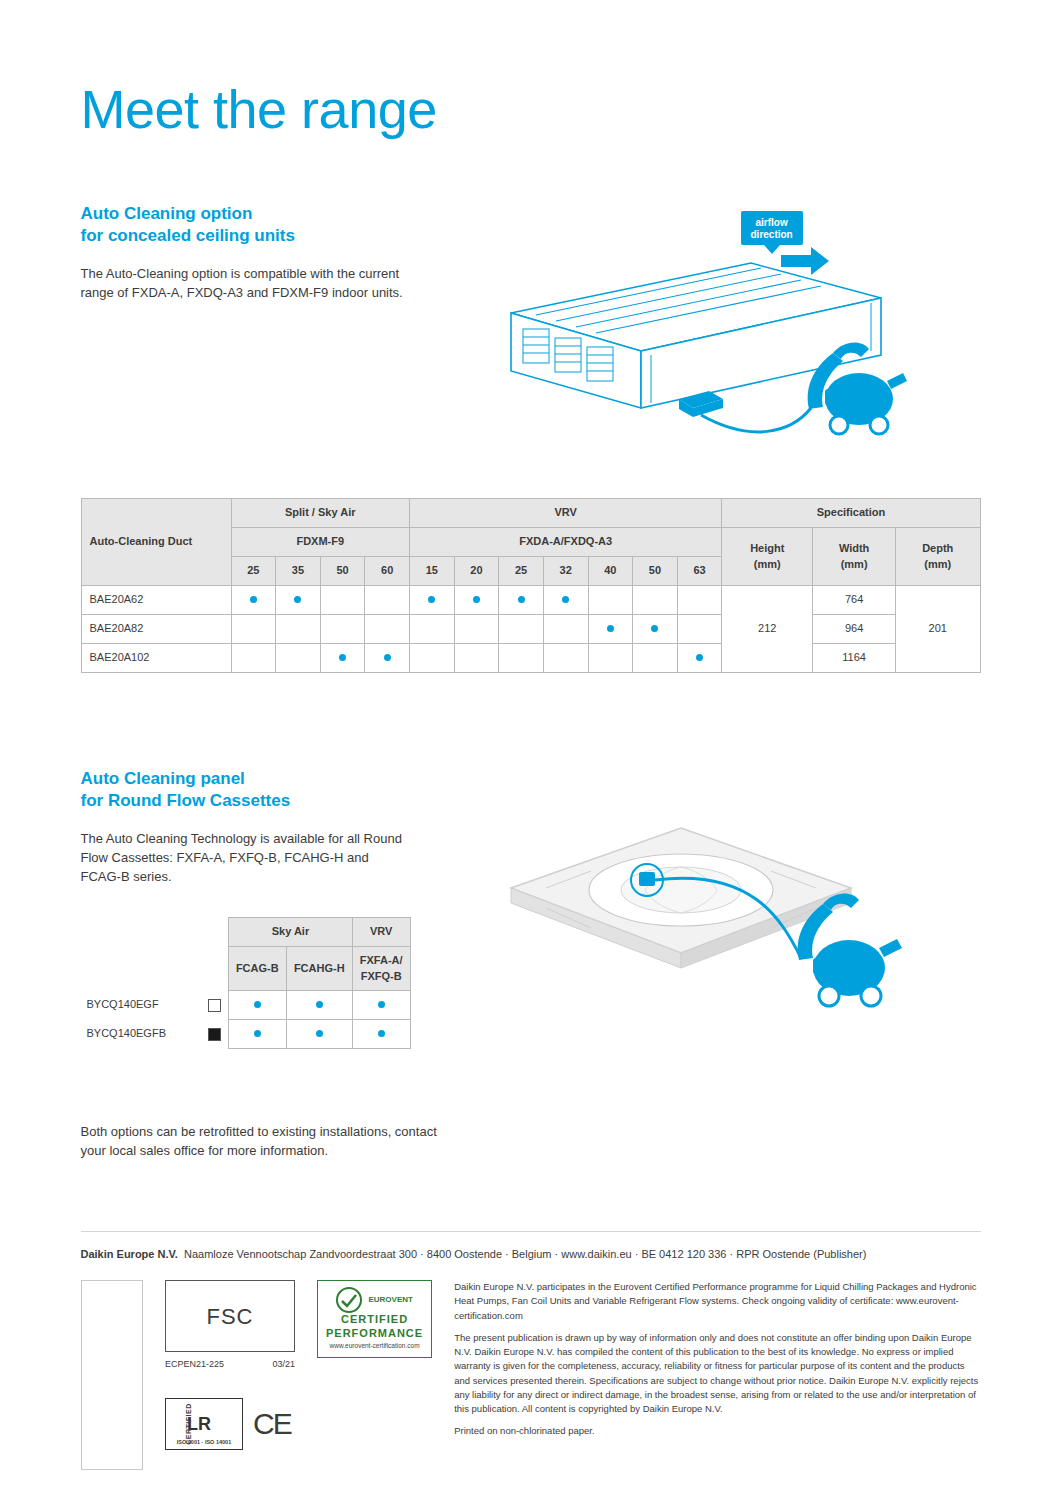Meet the range
Auto Cleaning option
for concealed ceiling units
The Auto-Cleaning option is compatible with the current range of FXDA-A, FXDQ-A3 and FDXM-F9 indoor units.
airflow
direction
| Auto-Cleaning Duct | Split / Sky Air | VRV | Specification |
| --- | --- | --- | --- |
| FDXM-F9 | FXDA-A/FXDQ-A3 | Height (mm) | Width (mm) | Depth (mm) |
| 25 | 35 | 50 | 60 | 15 | 20 | 25 | 32 | 40 | 50 | 63 |
| BAE20A62 | | | | | | | | | | | | 212 | 764 | 201 |
| BAE20A82 | | | | | | | | | | | | 964 |
| BAE20A102 | | | | | | | | | | | | 1164 |
Auto Cleaning panel
for Round Flow Cassettes
The Auto Cleaning Technology is available for all Round Flow Cassettes: FXFA-A, FXFQ-B, FCAHG-H and FCAG-B series.
| | | Sky Air | VRV |
| --- | --- | --- | --- |
| | | FCAG-B | FCAHG-H | FXFA-A/ FXFQ-B |
| BYCQ140EGF | | | | |
| BYCQ140EGFB | | | | |
Both options can be retrofitted to existing installations, contact your local sales office for more information.
Daikin Europe N.V. Naamloze Vennootschap Zandvoordestraat 300 · 8400 Oostende · Belgium · www.daikin.eu · BE 0412 120 336 · RPR Oostende (Publisher)
FSC
ECPEN21-22503/21
CERTIFIED LR ISO 9001 · ISO 14001
CE
EUROVENT CERTIFIED PERFORMANCE www.eurovent-certification.com
Daikin Europe N.V. participates in the Eurovent Certified Performance programme for Liquid Chilling Packages and Hydronic Heat Pumps, Fan Coil Units and Variable Refrigerant Flow systems. Check ongoing validity of certificate: www.eurovent-certification.com
The present publication is drawn up by way of information only and does not constitute an offer binding upon Daikin Europe N.V. Daikin Europe N.V. has compiled the content of this publication to the best of its knowledge. No express or implied warranty is given for the completeness, accuracy, reliability or fitness for particular purpose of its content and the products and services presented therein. Specifications are subject to change without prior notice. Daikin Europe N.V. explicitly rejects any liability for any direct or indirect damage, in the broadest sense, arising from or related to the use and/or interpretation of this publication. All content is copyrighted by Daikin Europe N.V.
Printed on non-chlorinated paper.